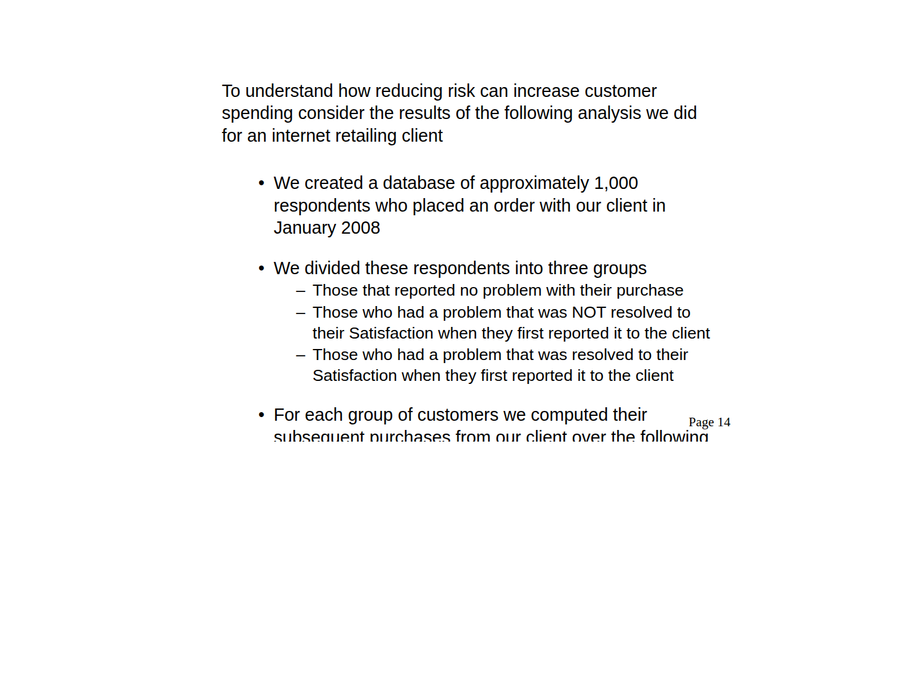To understand how reducing risk can increase customer spending consider the results of the following analysis we did for an internet retailing client
We created a database of approximately 1,000 respondents who placed an order with our client in January 2008
We divided these respondents into three groups
Those that reported no problem with their purchase
Those who had a problem that was NOT resolved to their Satisfaction when they first reported it to the client
Those who had a problem that was resolved to their Satisfaction when they first reported it to the client
For each group of customers we computed their subsequent purchases from our client over the following three months
Page 14